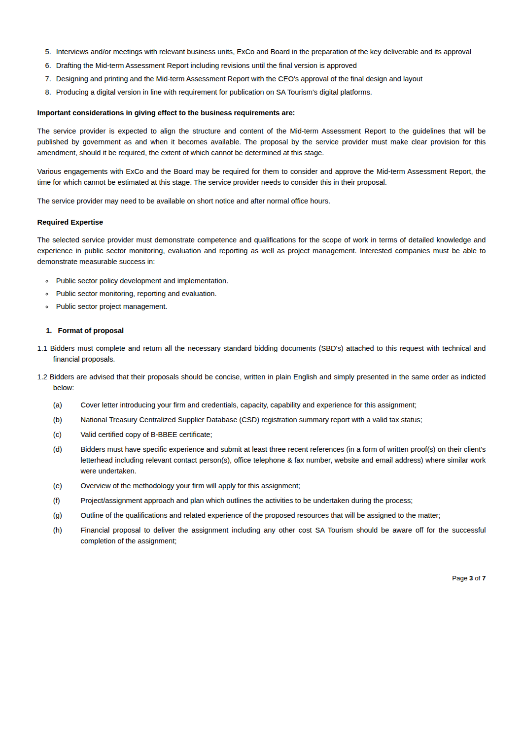Interviews and/or meetings with relevant business units, ExCo and Board in the preparation of the key deliverable and its approval
Drafting the Mid-term Assessment Report including revisions until the final version is approved
Designing and printing and the Mid-term Assessment Report with the CEO's approval of the final design and layout
Producing a digital version in line with requirement for publication on SA Tourism's digital platforms.
Important considerations in giving effect to the business requirements are:
The service provider is expected to align the structure and content of the Mid-term Assessment Report to the guidelines that will be published by government as and when it becomes available. The proposal by the service provider must make clear provision for this amendment, should it be required, the extent of which cannot be determined at this stage.
Various engagements with ExCo and the Board may be required for them to consider and approve the Mid-term Assessment Report, the time for which cannot be estimated at this stage. The service provider needs to consider this in their proposal.
The service provider may need to be available on short notice and after normal office hours.
Required Expertise
The selected service provider must demonstrate competence and qualifications for the scope of work in terms of detailed knowledge and experience in public sector monitoring, evaluation and reporting as well as project management. Interested companies must be able to demonstrate measurable success in:
Public sector policy development and implementation.
Public sector monitoring, reporting and evaluation.
Public sector project management.
1. Format of proposal
1.1 Bidders must complete and return all the necessary standard bidding documents (SBD's) attached to this request with technical and financial proposals.
1.2 Bidders are advised that their proposals should be concise, written in plain English and simply presented in the same order as indicted below:
| (a) | Cover letter introducing your firm and credentials, capacity, capability and experience for this assignment; |
| (b) | National Treasury Centralized Supplier Database (CSD) registration summary report with a valid tax status; |
| (c) | Valid certified copy of B-BBEE certificate; |
| (d) | Bidders must have specific experience and submit at least three recent references (in a form of written proof(s) on their client's letterhead including relevant contact person(s), office telephone & fax number, website and email address) where similar work were undertaken. |
| (e) | Overview of the methodology your firm will apply for this assignment; |
| (f) | Project/assignment approach and plan which outlines the activities to be undertaken during the process; |
| (g) | Outline of the qualifications and related experience of the proposed resources that will be assigned to the matter; |
| (h) | Financial proposal to deliver the assignment including any other cost SA Tourism should be aware off for the successful completion of the assignment; |
Page 3 of 7